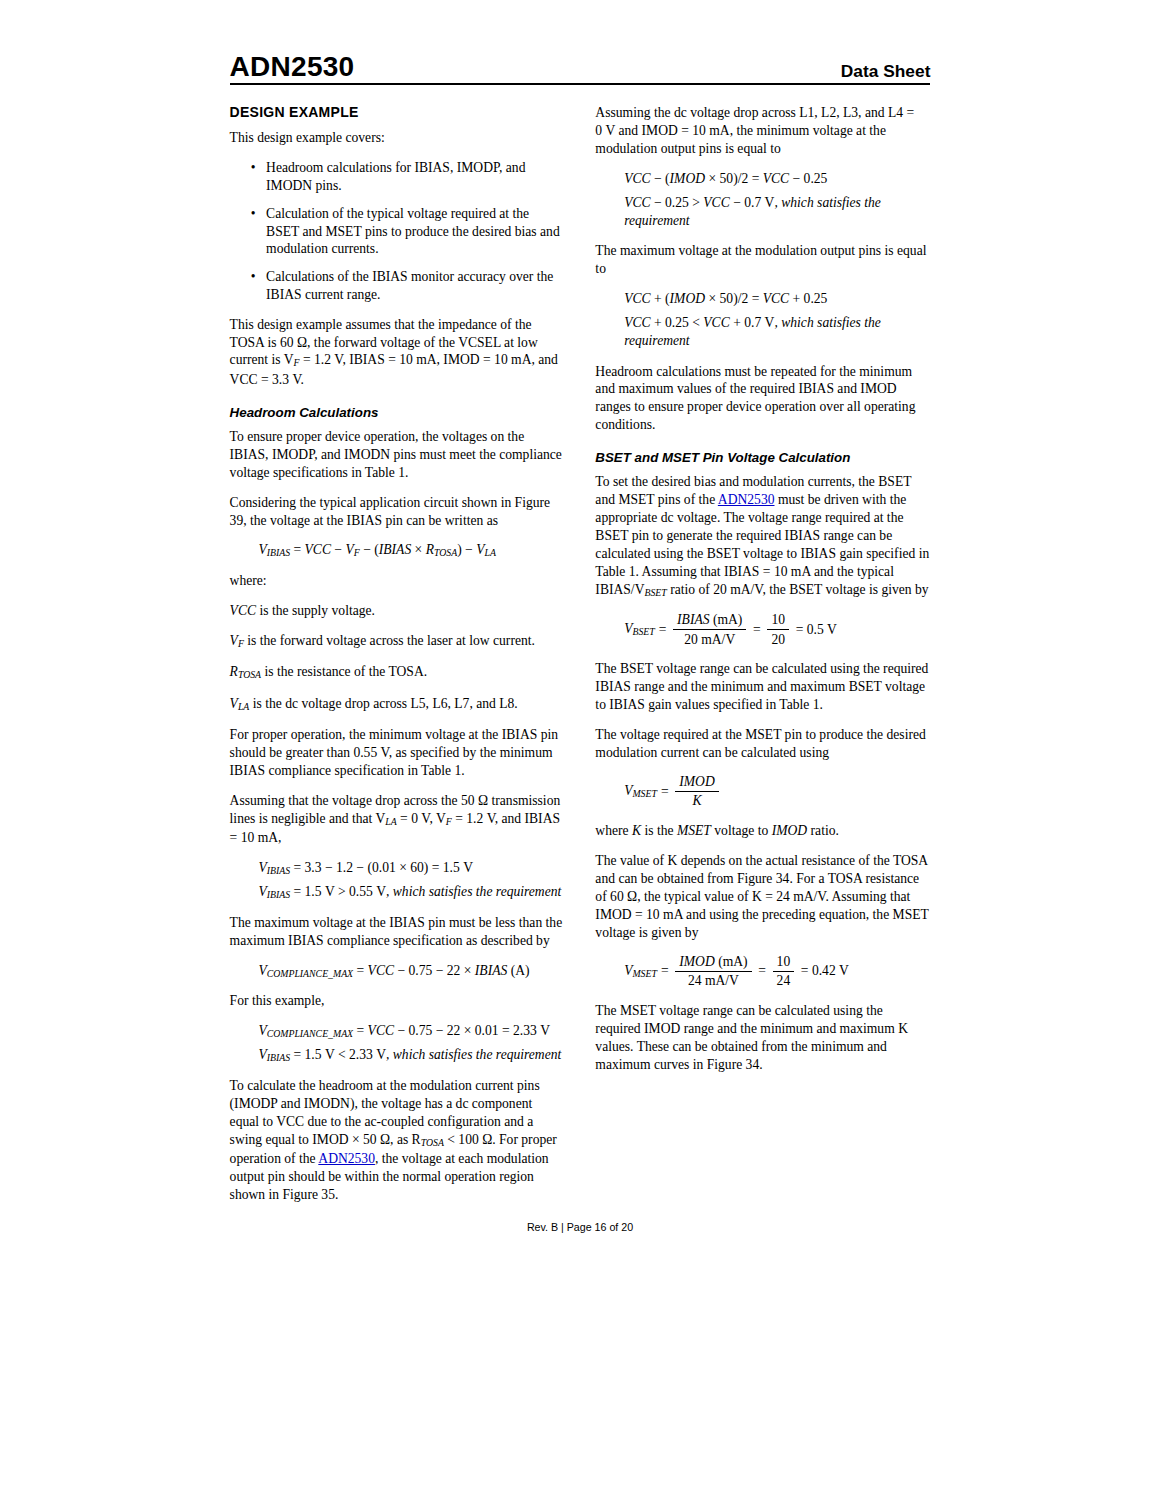ADN2530
Data Sheet
DESIGN EXAMPLE
This design example covers:
Headroom calculations for IBIAS, IMODP, and IMODN pins.
Calculation of the typical voltage required at the BSET and MSET pins to produce the desired bias and modulation currents.
Calculations of the IBIAS monitor accuracy over the IBIAS current range.
This design example assumes that the impedance of the TOSA is 60 Ω, the forward voltage of the VCSEL at low current is VF = 1.2 V, IBIAS = 10 mA, IMOD = 10 mA, and VCC = 3.3 V.
Headroom Calculations
To ensure proper device operation, the voltages on the IBIAS, IMODP, and IMODN pins must meet the compliance voltage specifications in Table 1.
Considering the typical application circuit shown in Figure 39, the voltage at the IBIAS pin can be written as
VIBIAS = VCC − VF − (IBIAS × RTOSA) − VLA
where:
VCC is the supply voltage.
VF is the forward voltage across the laser at low current.
RTOSA is the resistance of the TOSA.
VLA is the dc voltage drop across L5, L6, L7, and L8.
For proper operation, the minimum voltage at the IBIAS pin should be greater than 0.55 V, as specified by the minimum IBIAS compliance specification in Table 1.
Assuming that the voltage drop across the 50 Ω transmission lines is negligible and that VLA = 0 V, VF = 1.2 V, and IBIAS = 10 mA,
VIBIAS = 3.3 − 1.2 − (0.01 × 60) = 1.5 V
VIBIAS = 1.5 V > 0.55 V, which satisfies the requirement
The maximum voltage at the IBIAS pin must be less than the maximum IBIAS compliance specification as described by
VCOMPLIANCE_MAX = VCC − 0.75 − 22 × IBIAS (A)
For this example,
VCOMPLIANCE_MAX = VCC − 0.75 − 22 × 0.01 = 2.33 V
VIBIAS = 1.5 V < 2.33 V, which satisfies the requirement
To calculate the headroom at the modulation current pins (IMODP and IMODN), the voltage has a dc component equal to VCC due to the ac-coupled configuration and a swing equal to IMOD × 50 Ω, as RTOSA < 100 Ω. For proper operation of the ADN2530, the voltage at each modulation output pin should be within the normal operation region shown in Figure 35.
Assuming the dc voltage drop across L1, L2, L3, and L4 = 0 V and IMOD = 10 mA, the minimum voltage at the modulation output pins is equal to
VCC − (IMOD × 50)/2 = VCC − 0.25
VCC − 0.25 > VCC − 0.7 V, which satisfies the requirement
The maximum voltage at the modulation output pins is equal to
VCC + (IMOD × 50)/2 = VCC + 0.25
VCC + 0.25 < VCC + 0.7 V, which satisfies the requirement
Headroom calculations must be repeated for the minimum and maximum values of the required IBIAS and IMOD ranges to ensure proper device operation over all operating conditions.
BSET and MSET Pin Voltage Calculation
To set the desired bias and modulation currents, the BSET and MSET pins of the ADN2530 must be driven with the appropriate dc voltage. The voltage range required at the BSET pin to generate the required IBIAS range can be calculated using the BSET voltage to IBIAS gain specified in Table 1. Assuming that IBIAS = 10 mA and the typical IBIAS/VBSET ratio of 20 mA/V, the BSET voltage is given by
VBSET = IBIAS (mA) 20 mA/V = 10 20 = 0.5 V
The BSET voltage range can be calculated using the required IBIAS range and the minimum and maximum BSET voltage to IBIAS gain values specified in Table 1.
The voltage required at the MSET pin to produce the desired modulation current can be calculated using
VMSET = IMOD K
where K is the MSET voltage to IMOD ratio.
The value of K depends on the actual resistance of the TOSA and can be obtained from Figure 34. For a TOSA resistance of 60 Ω, the typical value of K = 24 mA/V. Assuming that IMOD = 10 mA and using the preceding equation, the MSET voltage is given by
VMSET = IMOD (mA) 24 mA/V = 10 24 = 0.42 V
The MSET voltage range can be calculated using the required IMOD range and the minimum and maximum K values. These can be obtained from the minimum and maximum curves in Figure 34.
Rev. B | Page 16 of 20